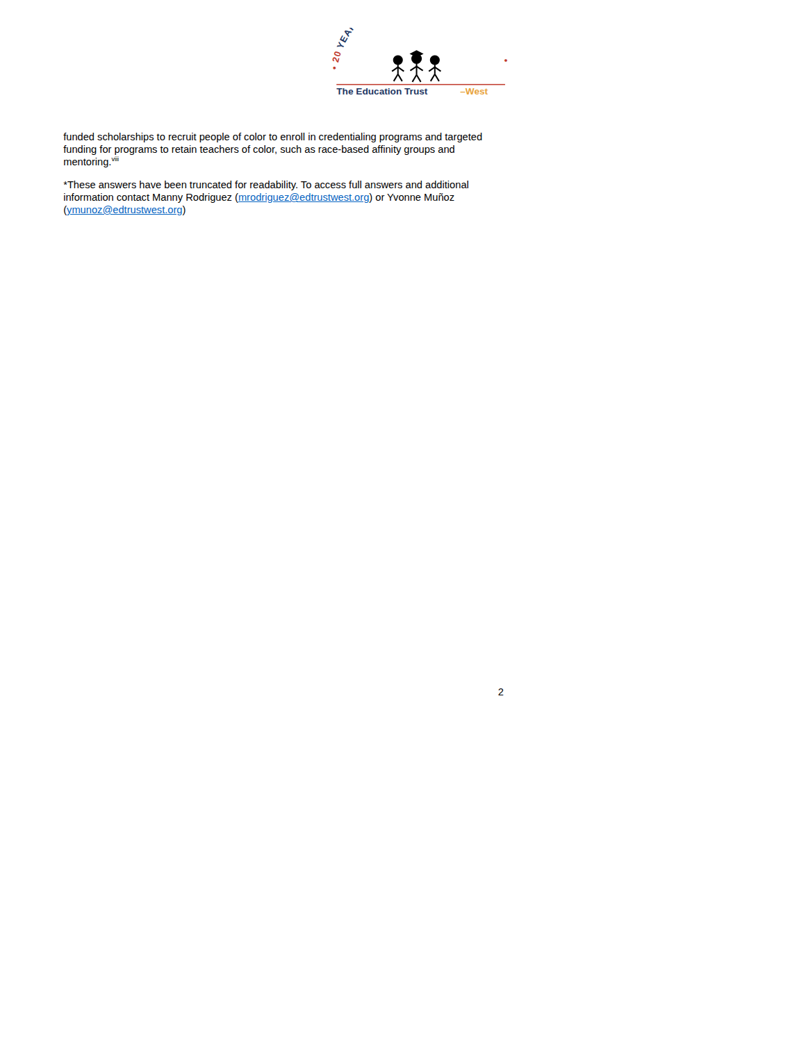• 20 YEARS OF FIERCE ADVOCACY • The Education Trust –West
funded scholarships to recruit people of color to enroll in credentialing programs and targeted funding for programs to retain teachers of color, such as race-based affinity groups and mentoring.viii
*These answers have been truncated for readability. To access full answers and additional information contact Manny Rodriguez (mrodriguez@edtrustwest.org) or Yvonne Muñoz (ymunoz@edtrustwest.org)
2